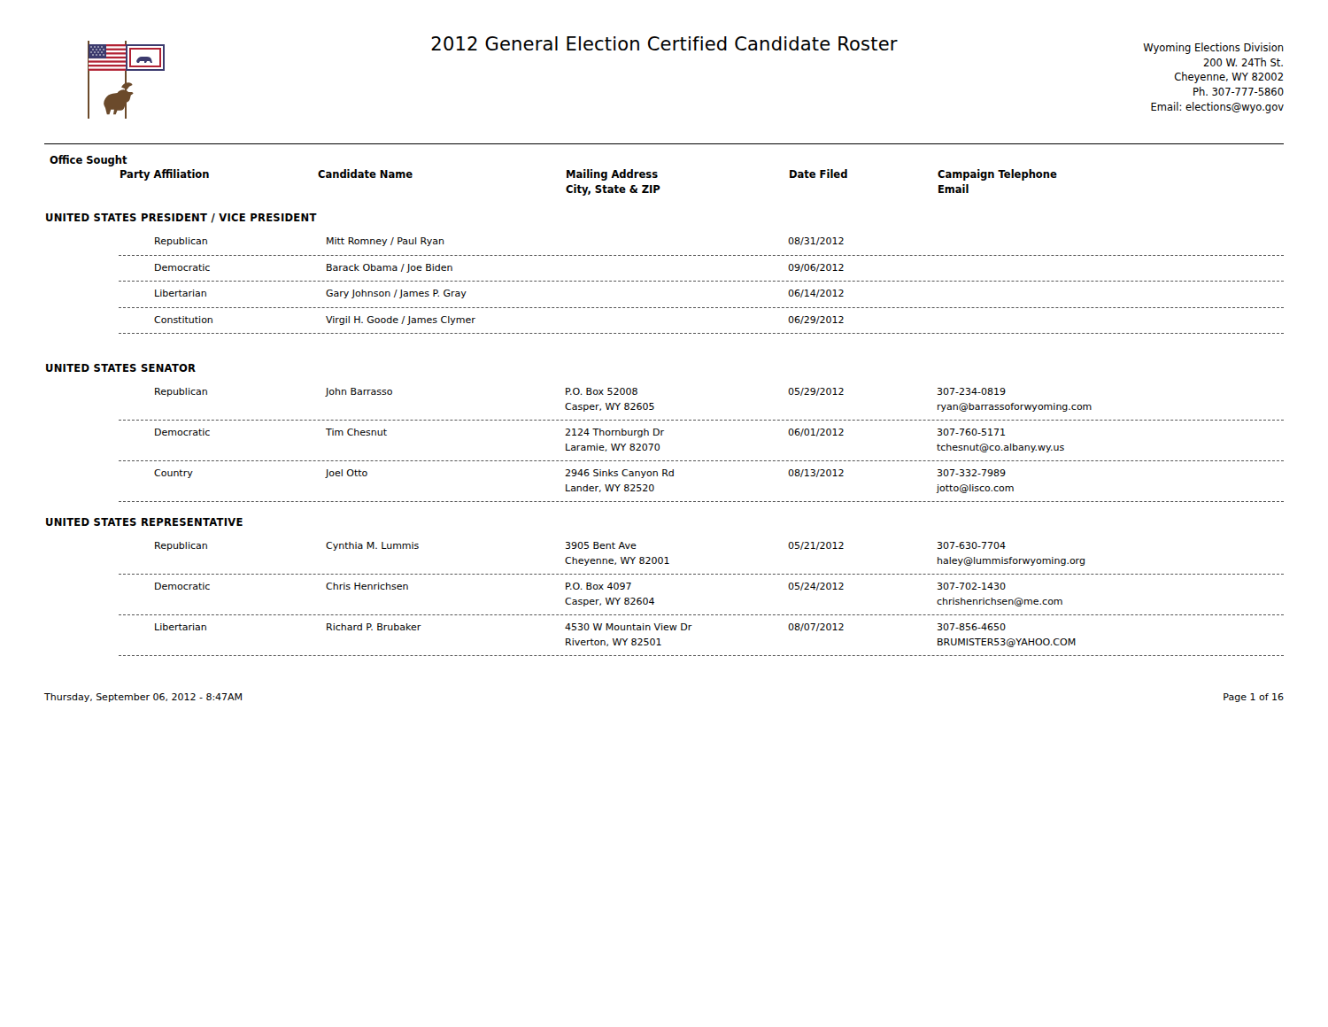2012 General Election Certified Candidate Roster
Wyoming Elections Division
200 W. 24Th St.
Cheyenne, WY 82002
Ph. 307-777-5860
Email: elections@wyo.gov
| Office Sought |
| | Party Affiliation | Candidate Name | Mailing Address | Date Filed | Campaign Telephone |
| | | | City, State & ZIP | | Email |
| UNITED STATES PRESIDENT / VICE PRESIDENT |
| | Republican | Mitt Romney / Paul Ryan | | 08/31/2012 | |
| | Democratic | Barack Obama / Joe Biden | | 09/06/2012 | |
| | Libertarian | Gary Johnson / James P. Gray | | 06/14/2012 | |
| | Constitution | Virgil H. Goode / James Clymer | | 06/29/2012 | |
| UNITED STATES SENATOR |
| | Republican | John Barrasso | P.O. Box 52008 Casper, WY 82605 | 05/29/2012 | 307-234-0819 ryan@barrassoforwyoming.com |
| | Democratic | Tim Chesnut | 2124 Thornburgh Dr Laramie, WY 82070 | 06/01/2012 | 307-760-5171 tchesnut@co.albany.wy.us |
| | Country | Joel Otto | 2946 Sinks Canyon Rd Lander, WY 82520 | 08/13/2012 | 307-332-7989 jotto@lisco.com |
| UNITED STATES REPRESENTATIVE |
| | Republican | Cynthia M. Lummis | 3905 Bent Ave Cheyenne, WY 82001 | 05/21/2012 | 307-630-7704 haley@lummisforwyoming.org |
| | Democratic | Chris Henrichsen | P.O. Box 4097 Casper, WY 82604 | 05/24/2012 | 307-702-1430 chrishenrichsen@me.com |
| | Libertarian | Richard P. Brubaker | 4530 W Mountain View Dr Riverton, WY 82501 | 08/07/2012 | 307-856-4650 BRUMISTER53@YAHOO.COM |
Thursday, September 06, 2012 - 8:47AM
Page 1 of 16